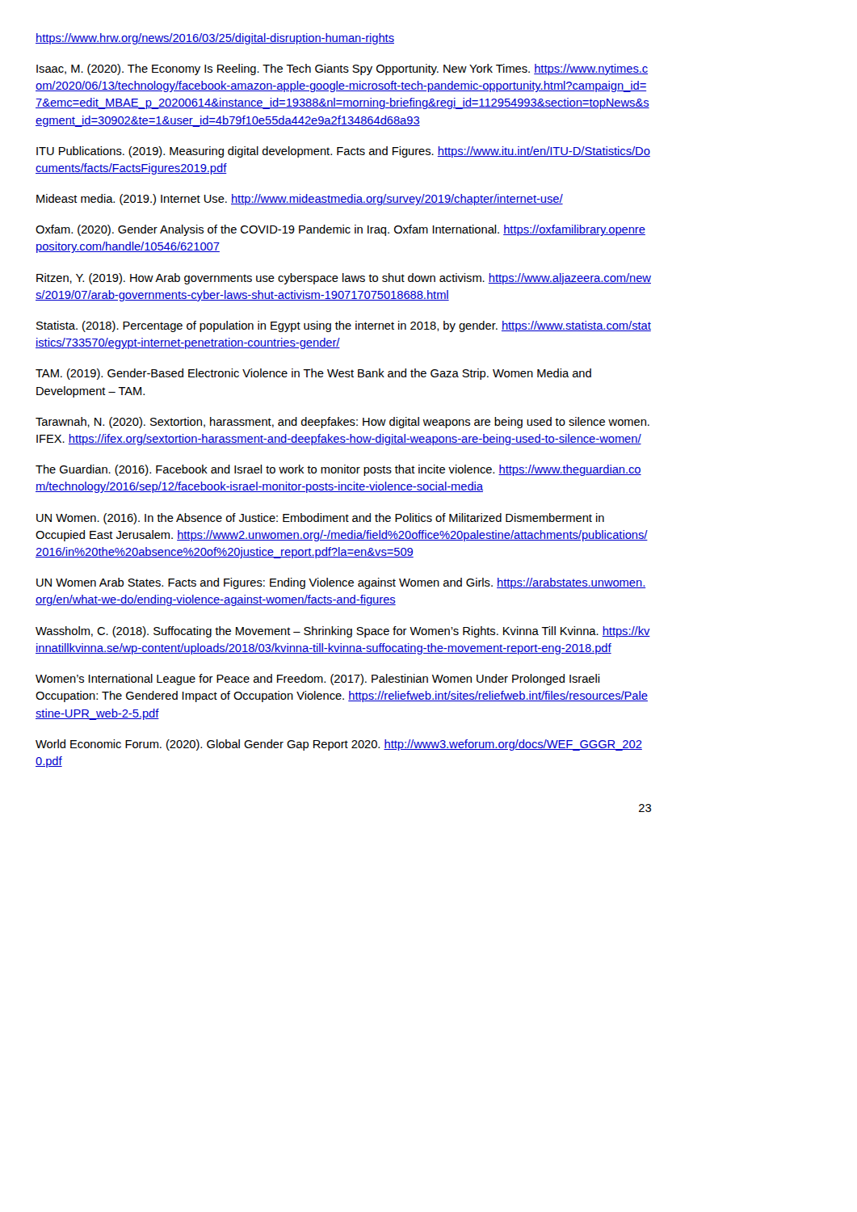https://www.hrw.org/news/2016/03/25/digital-disruption-human-rights
Isaac, M. (2020). The Economy Is Reeling. The Tech Giants Spy Opportunity. New York Times. https://www.nytimes.com/2020/06/13/technology/facebook-amazon-apple-google-microsoft-tech-pandemic-opportunity.html?campaign_id=7&emc=edit_MBAE_p_20200614&instance_id=19388&nl=morning-briefing&regi_id=112954993&section=topNews&segment_id=30902&te=1&user_id=4b79f10e55da442e9a2f134864d68a93
ITU Publications. (2019). Measuring digital development. Facts and Figures. https://www.itu.int/en/ITU-D/Statistics/Documents/facts/FactsFigures2019.pdf
Mideast media. (2019.) Internet Use. http://www.mideastmedia.org/survey/2019/chapter/internet-use/
Oxfam. (2020). Gender Analysis of the COVID-19 Pandemic in Iraq. Oxfam International. https://oxfamilibrary.openrepository.com/handle/10546/621007
Ritzen, Y. (2019). How Arab governments use cyberspace laws to shut down activism. https://www.aljazeera.com/news/2019/07/arab-governments-cyber-laws-shut-activism-190717075018688.html
Statista. (2018). Percentage of population in Egypt using the internet in 2018, by gender. https://www.statista.com/statistics/733570/egypt-internet-penetration-countries-gender/
TAM. (2019). Gender-Based Electronic Violence in The West Bank and the Gaza Strip. Women Media and Development – TAM.
Tarawnah, N. (2020). Sextortion, harassment, and deepfakes: How digital weapons are being used to silence women. IFEX. https://ifex.org/sextortion-harassment-and-deepfakes-how-digital-weapons-are-being-used-to-silence-women/
The Guardian. (2016). Facebook and Israel to work to monitor posts that incite violence. https://www.theguardian.com/technology/2016/sep/12/facebook-israel-monitor-posts-incite-violence-social-media
UN Women. (2016). In the Absence of Justice: Embodiment and the Politics of Militarized Dismemberment in Occupied East Jerusalem. https://www2.unwomen.org/-/media/field%20office%20palestine/attachments/publications/2016/in%20the%20absence%20of%20justice_report.pdf?la=en&vs=509
UN Women Arab States. Facts and Figures: Ending Violence against Women and Girls. https://arabstates.unwomen.org/en/what-we-do/ending-violence-against-women/facts-and-figures
Wassholm, C. (2018). Suffocating the Movement – Shrinking Space for Women’s Rights. Kvinna Till Kvinna. https://kvinnatillkvinna.se/wp-content/uploads/2018/03/kvinna-till-kvinna-suffocating-the-movement-report-eng-2018.pdf
Women’s International League for Peace and Freedom. (2017). Palestinian Women Under Prolonged Israeli Occupation: The Gendered Impact of Occupation Violence. https://reliefweb.int/sites/reliefweb.int/files/resources/Palestine-UPR_web-2-5.pdf
World Economic Forum. (2020). Global Gender Gap Report 2020. http://www3.weforum.org/docs/WEF_GGGR_2020.pdf
23